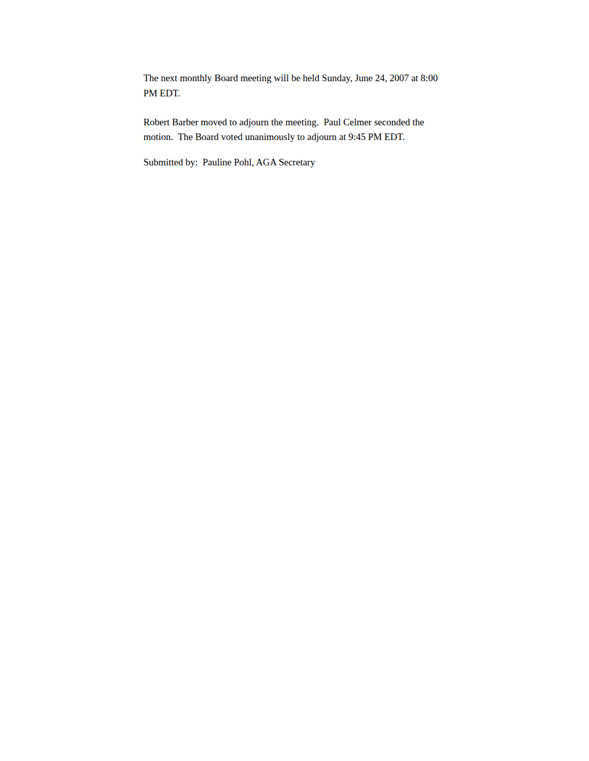The next monthly Board meeting will be held Sunday, June 24, 2007 at 8:00 PM EDT.
Robert Barber moved to adjourn the meeting. Paul Celmer seconded the motion. The Board voted unanimously to adjourn at 9:45 PM EDT.
Submitted by: Pauline Pohl, AGA Secretary